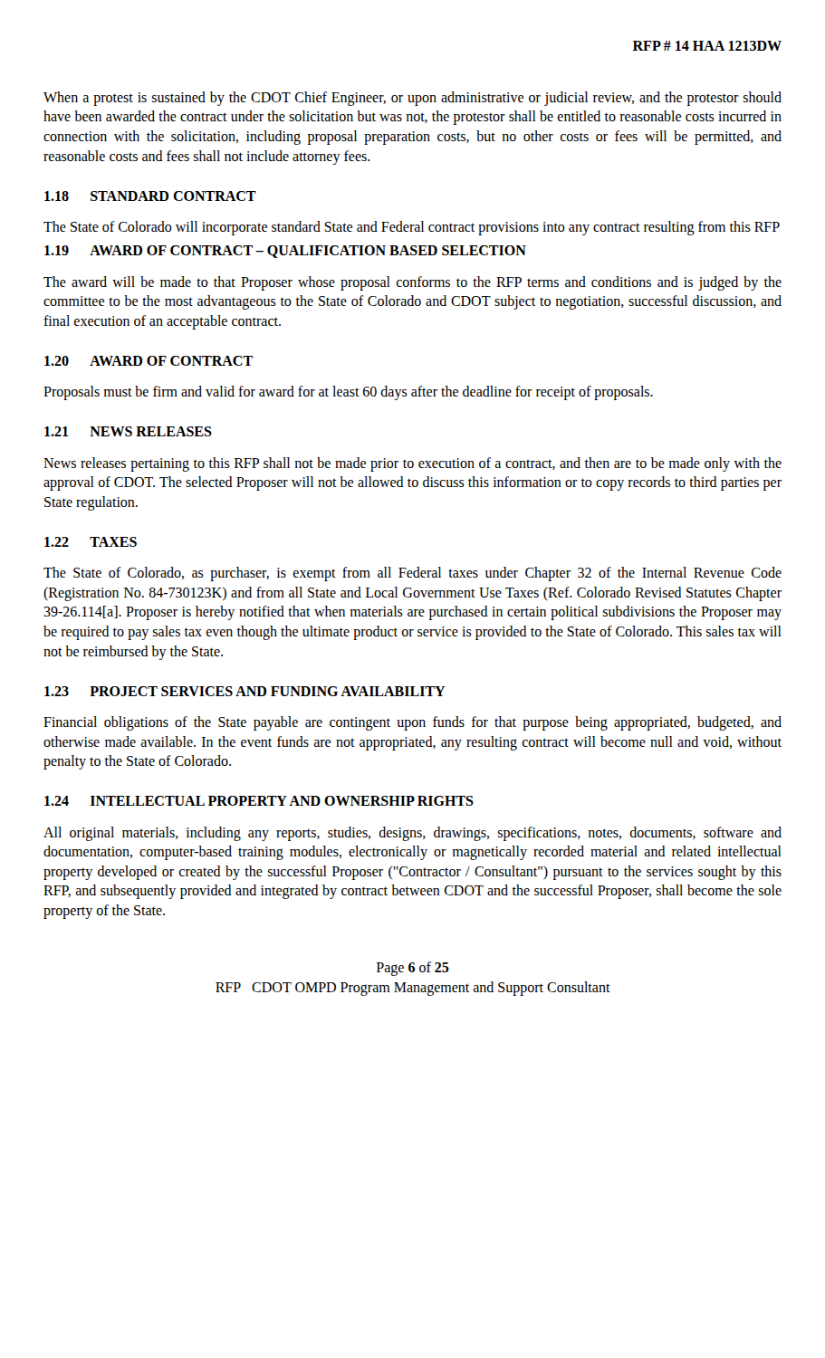RFP # 14 HAA 1213DW
When a protest is sustained by the CDOT Chief Engineer, or upon administrative or judicial review, and the protestor should have been awarded the contract under the solicitation but was not, the protestor shall be entitled to reasonable costs incurred in connection with the solicitation, including proposal preparation costs, but no other costs or fees will be permitted, and reasonable costs and fees shall not include attorney fees.
1.18 STANDARD CONTRACT
The State of Colorado will incorporate standard State and Federal contract provisions into any contract resulting from this RFP
1.19 AWARD OF CONTRACT – QUALIFICATION BASED SELECTION
The award will be made to that Proposer whose proposal conforms to the RFP terms and conditions and is judged by the committee to be the most advantageous to the State of Colorado and CDOT subject to negotiation, successful discussion, and final execution of an acceptable contract.
1.20 AWARD OF CONTRACT
Proposals must be firm and valid for award for at least 60 days after the deadline for receipt of proposals.
1.21 NEWS RELEASES
News releases pertaining to this RFP shall not be made prior to execution of a contract, and then are to be made only with the approval of CDOT. The selected Proposer will not be allowed to discuss this information or to copy records to third parties per State regulation.
1.22 TAXES
The State of Colorado, as purchaser, is exempt from all Federal taxes under Chapter 32 of the Internal Revenue Code (Registration No. 84-730123K) and from all State and Local Government Use Taxes (Ref. Colorado Revised Statutes Chapter 39-26.114[a]. Proposer is hereby notified that when materials are purchased in certain political subdivisions the Proposer may be required to pay sales tax even though the ultimate product or service is provided to the State of Colorado. This sales tax will not be reimbursed by the State.
1.23 PROJECT SERVICES AND FUNDING AVAILABILITY
Financial obligations of the State payable are contingent upon funds for that purpose being appropriated, budgeted, and otherwise made available. In the event funds are not appropriated, any resulting contract will become null and void, without penalty to the State of Colorado.
1.24 INTELLECTUAL PROPERTY AND OWNERSHIP RIGHTS
All original materials, including any reports, studies, designs, drawings, specifications, notes, documents, software and documentation, computer-based training modules, electronically or magnetically recorded material and related intellectual property developed or created by the successful Proposer ("Contractor / Consultant") pursuant to the services sought by this RFP, and subsequently provided and integrated by contract between CDOT and the successful Proposer, shall become the sole property of the State.
Page 6 of 25
RFP CDOT OMPD Program Management and Support Consultant